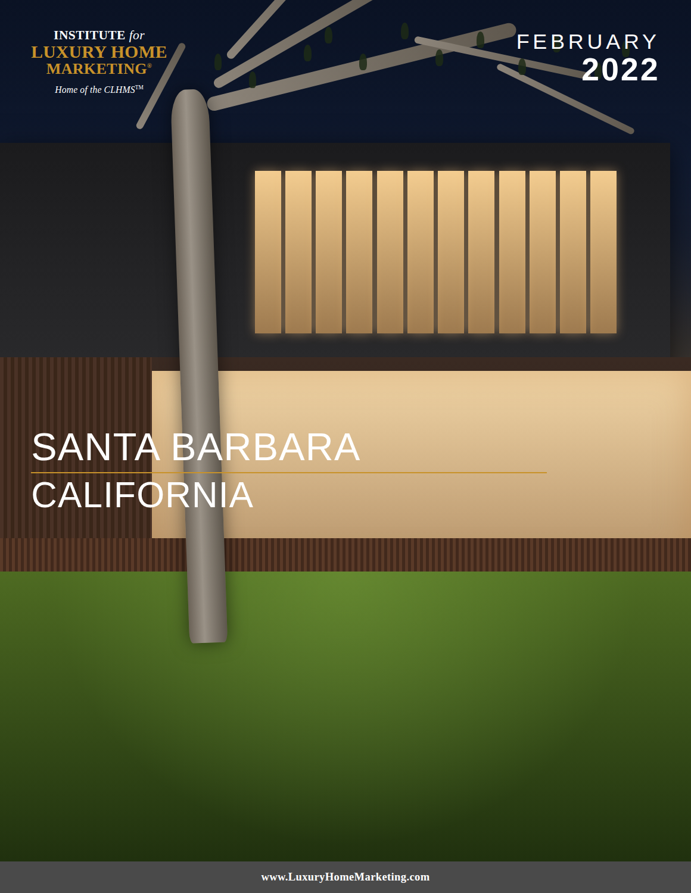INSTITUTE for
LUXURY HOME
MARKETING®
Home of the CLHMSTM
FEBRUARY
2022
SANTA BARBARA
CALIFORNIA
www.LuxuryHomeMarketing.com